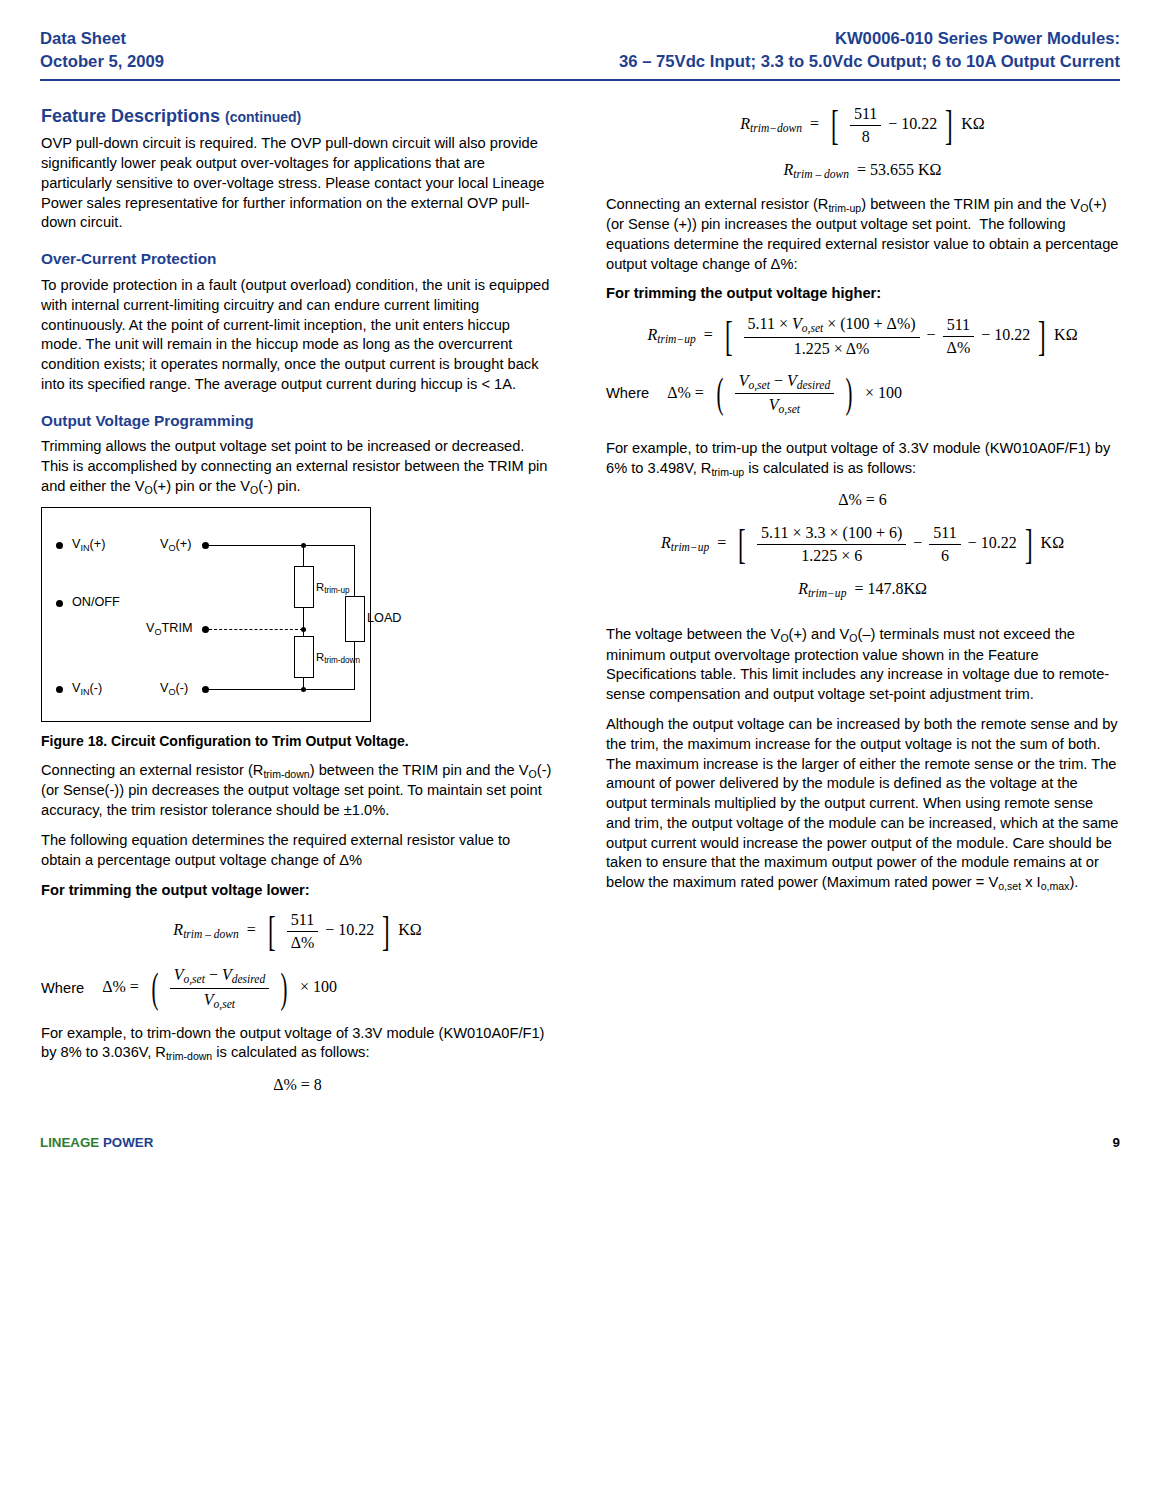| Data Sheet | KW0006-010 Series Power Modules: |
| October 5, 2009 | 36 – 75Vdc Input; 3.3 to 5.0Vdc Output; 6 to 10A Output Current |
| Feature Descriptions (continued) OVP pull-down circuit is required. The OVP pull-down circuit will also provide significantly lower peak output over-voltages for applications that are particularly sensitive to over-voltage stress. Please contact your local Lineage Power sales representative for further information on the external OVP pull-down circuit. Over-Current Protection To provide protection in a fault (output overload) condition, the unit is equipped with internal current-limiting circuitry and can endure current limiting continuously. At the point of current-limit inception, the unit enters hiccup mode. The unit will remain in the hiccup mode as long as the overcurrent condition exists; it operates normally, once the output current is brought back into its specified range. The average output current during hiccup is < 1A. Output Voltage Programming Trimming allows the output voltage set point to be increased or decreased. This is accomplished by connecting an external resistor between the TRIM pin and either the V O (+) pin or the V O (-) pin. V IN (+) ON/OFF V IN (-) V O (+) V O TRIM V O (-) LOAD R trim-up R trim-down Figure 18. Circuit Configuration to Trim Output Voltage. Connecting an external resistor (R trim-down ) between the TRIM pin and the V O (-) (or Sense(-)) pin decreases the output voltage set point. To maintain set point accuracy, the trim resistor tolerance should be ±1.0%. The following equation determines the required external resistor value to obtain a percentage output voltage change of Δ% For trimming the output voltage lower: R trim – down = [ 511 Δ% − 10.22 ] KΩ Where Δ% = ( V o,set − V desired V o,set ) × 100 For example, to trim-down the output voltage of 3.3V module (KW010A0F/F1) by 8% to 3.036V, R trim-down is calculated as follows: Δ% = 8 | R trim−down = [ 511 8 − 10.22 ] KΩ R trim – down = 53.655 KΩ Connecting an external resistor (R trim-up ) between the TRIM pin and the V O (+) (or Sense (+)) pin increases the output voltage set point. The following equations determine the required external resistor value to obtain a percentage output voltage change of Δ%: For trimming the output voltage higher: R trim−up = [ 5.11 × V o,set × (100 + Δ%) 1.225 × Δ% − 511 Δ% − 10.22 ] KΩ Where Δ% = ( V o,set − V desired V o,set ) × 100 For example, to trim-up the output voltage of 3.3V module (KW010A0F/F1) by 6% to 3.498V, R trim-up is calculated is as follows: Δ% = 6 R trim−up = [ 5.11 × 3.3 × (100 + 6) 1.225 × 6 − 511 6 − 10.22 ] KΩ R trim−up = 147.8KΩ The voltage between the V O (+) and V O (–) terminals must not exceed the minimum output overvoltage protection value shown in the Feature Specifications table. This limit includes any increase in voltage due to remote-sense compensation and output voltage set-point adjustment trim. Although the output voltage can be increased by both the remote sense and by the trim, the maximum increase for the output voltage is not the sum of both. The maximum increase is the larger of either the remote sense or the trim. The amount of power delivered by the module is defined as the voltage at the output terminals multiplied by the output current. When using remote sense and trim, the output voltage of the module can be increased, which at the same output current would increase the power output of the module. Care should be taken to ensure that the maximum output power of the module remains at or below the maximum rated power (Maximum rated power = V o,set x I o,max ). |
| LINEAGE POWER | 9 |